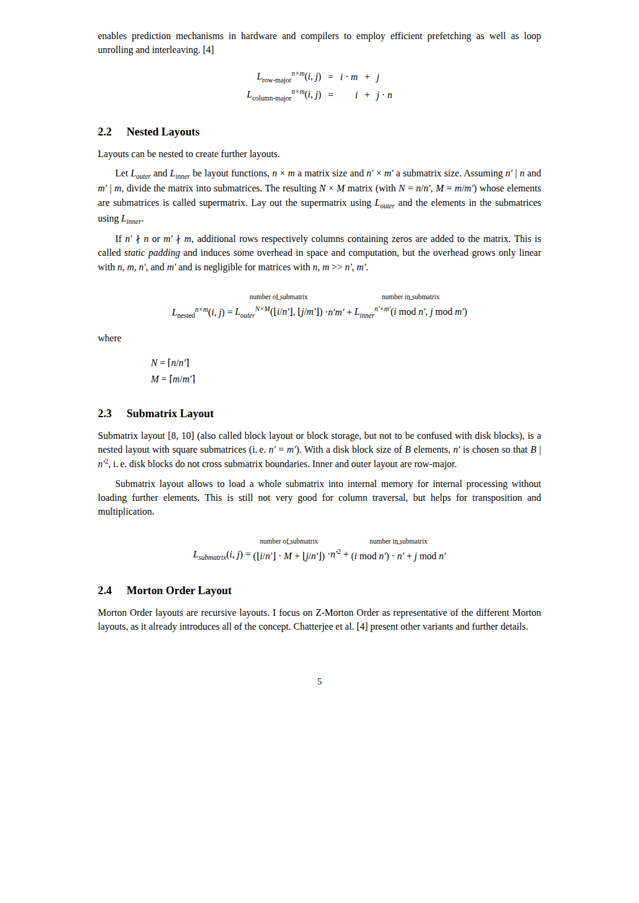enables prediction mechanisms in hardware and compilers to employ efficient prefetching as well as loop unrolling and interleaving. [4]
| L row-major n×m ( i , j ) | = | i · m | + | j |
| L column-major n×m ( i , j ) | = | i | + | j · n |
2.2 Nested Layouts
Layouts can be nested to create further layouts.
Let Louter and Linner be layout functions, n × m a matrix size and n′ × m′ a submatrix size. Assuming n′ | n and m′ | m, divide the matrix into submatrices. The resulting N × M matrix (with N = n/n′, M = m/m′) whose elements are submatrices is called supermatrix. Lay out the supermatrix using Louter and the elements in the submatrices using Linner.
If n′ ∤ n or m′ ∤ m, additional rows respectively columns containing zeros are added to the matrix. This is called static padding and induces some overhead in space and computation, but the overhead grows only linear with n, m, n′, and m′ and is negligible for matrices with n, m >> n′, m′.
Lnestedn×m(i, j) = number of submatrix ⏞ LouterN×M(⌊i/n′⌋, ⌊j/m′⌋) ·n′m′ + number in submatrix ⏞ Linnern′×m′(i mod n′, j mod m′)
where
N = ⌈n/n′⌉
M = ⌈m/m′⌉
2.3 Submatrix Layout
Submatrix layout [8, 10] (also called block layout or block storage, but not to be confused with disk blocks), is a nested layout with square submatrices (i. e. n′ = m′). With a disk block size of B elements, n′ is chosen so that B | n′2, i. e. disk blocks do not cross submatrix boundaries. Inner and outer layout are row-major.
Submatrix layout allows to load a whole submatrix into internal memory for internal processing without loading further elements. This is still not very good for column traversal, but helps for transposition and multiplication.
Lsubmatrix(i, j) = number of submatrix ⏞ (⌊i/n′⌋ · M + ⌊j/n′⌋) ·n′2 + number in submatrix ⏞ (i mod n′) · n′ + j mod n′
2.4 Morton Order Layout
Morton Order layouts are recursive layouts. I focus on Z-Morton Order as representative of the different Morton layouts, as it already introduces all of the concept. Chatterjee et al. [4] present other variants and further details.
5